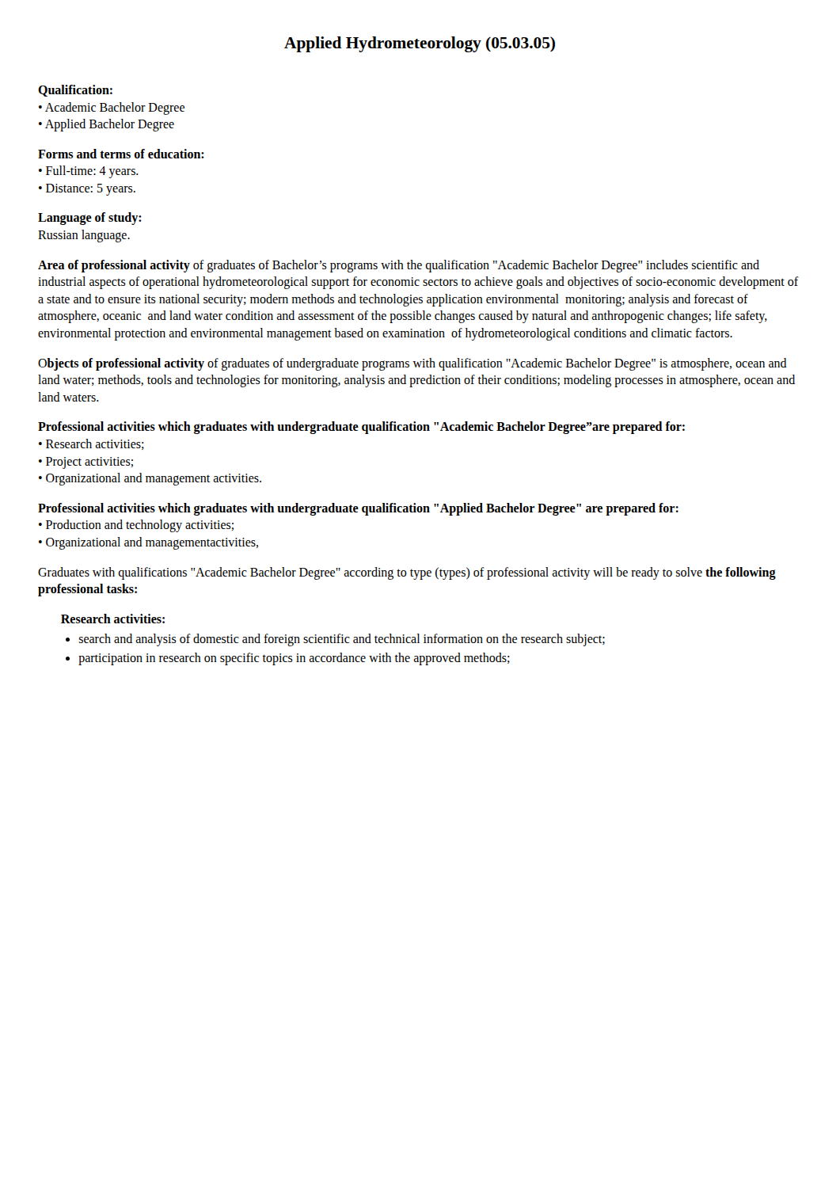Applied Hydrometeorology (05.03.05)
Qualification:
• Academic Bachelor Degree
• Applied Bachelor Degree
Forms and terms of education:
• Full-time: 4 years.
• Distance: 5 years.
Language of study:
Russian language.
Area of professional activity of graduates of Bachelor’s programs with the qualification "Academic Bachelor Degree" includes scientific and industrial aspects of operational hydrometeorological support for economic sectors to achieve goals and objectives of socio-economic development of a state and to ensure its national security; modern methods and technologies application environmental monitoring; analysis and forecast of atmosphere, oceanic and land water condition and assessment of the possible changes caused by natural and anthropogenic changes; life safety, environmental protection and environmental management based on examination of hydrometeorological conditions and climatic factors.
Objects of professional activity of graduates of undergraduate programs with qualification "Academic Bachelor Degree" is atmosphere, ocean and land water; methods, tools and technologies for monitoring, analysis and prediction of their conditions; modeling processes in atmosphere, ocean and land waters.
Professional activities which graduates with undergraduate qualification "Academic Bachelor Degree”are prepared for:
• Research activities;
• Project activities;
• Organizational and management activities.
Professional activities which graduates with undergraduate qualification "Applied Bachelor Degree" are prepared for:
• Production and technology activities;
• Organizational and managementactivities,
Graduates with qualifications "Academic Bachelor Degree" according to type (types) of professional activity will be ready to solve the following professional tasks:
Research activities:
search and analysis of domestic and foreign scientific and technical information on the research subject;
participation in research on specific topics in accordance with the approved methods;